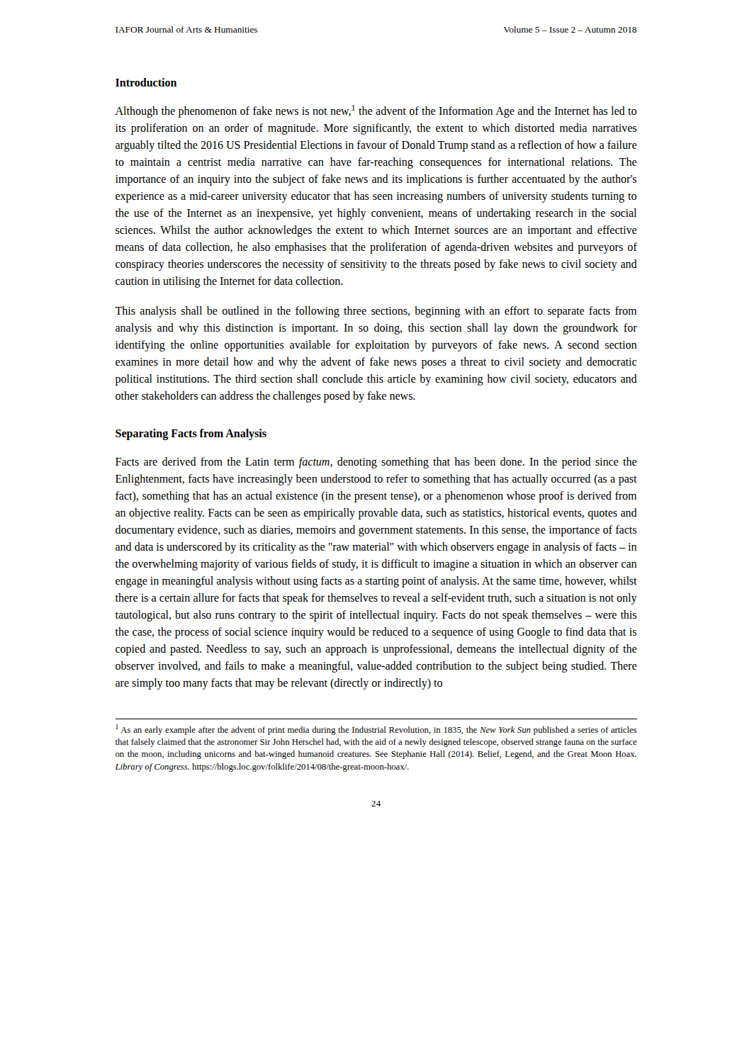IAFOR Journal of Arts & Humanities Volume 5 – Issue 2 – Autumn 2018
Introduction
Although the phenomenon of fake news is not new,1 the advent of the Information Age and the Internet has led to its proliferation on an order of magnitude. More significantly, the extent to which distorted media narratives arguably tilted the 2016 US Presidential Elections in favour of Donald Trump stand as a reflection of how a failure to maintain a centrist media narrative can have far-reaching consequences for international relations. The importance of an inquiry into the subject of fake news and its implications is further accentuated by the author's experience as a mid-career university educator that has seen increasing numbers of university students turning to the use of the Internet as an inexpensive, yet highly convenient, means of undertaking research in the social sciences. Whilst the author acknowledges the extent to which Internet sources are an important and effective means of data collection, he also emphasises that the proliferation of agenda-driven websites and purveyors of conspiracy theories underscores the necessity of sensitivity to the threats posed by fake news to civil society and caution in utilising the Internet for data collection.
This analysis shall be outlined in the following three sections, beginning with an effort to separate facts from analysis and why this distinction is important. In so doing, this section shall lay down the groundwork for identifying the online opportunities available for exploitation by purveyors of fake news. A second section examines in more detail how and why the advent of fake news poses a threat to civil society and democratic political institutions. The third section shall conclude this article by examining how civil society, educators and other stakeholders can address the challenges posed by fake news.
Separating Facts from Analysis
Facts are derived from the Latin term factum, denoting something that has been done. In the period since the Enlightenment, facts have increasingly been understood to refer to something that has actually occurred (as a past fact), something that has an actual existence (in the present tense), or a phenomenon whose proof is derived from an objective reality. Facts can be seen as empirically provable data, such as statistics, historical events, quotes and documentary evidence, such as diaries, memoirs and government statements. In this sense, the importance of facts and data is underscored by its criticality as the "raw material" with which observers engage in analysis of facts – in the overwhelming majority of various fields of study, it is difficult to imagine a situation in which an observer can engage in meaningful analysis without using facts as a starting point of analysis. At the same time, however, whilst there is a certain allure for facts that speak for themselves to reveal a self-evident truth, such a situation is not only tautological, but also runs contrary to the spirit of intellectual inquiry. Facts do not speak themselves – were this the case, the process of social science inquiry would be reduced to a sequence of using Google to find data that is copied and pasted. Needless to say, such an approach is unprofessional, demeans the intellectual dignity of the observer involved, and fails to make a meaningful, value-added contribution to the subject being studied. There are simply too many facts that may be relevant (directly or indirectly) to
1 As an early example after the advent of print media during the Industrial Revolution, in 1835, the New York Sun published a series of articles that falsely claimed that the astronomer Sir John Herschel had, with the aid of a newly designed telescope, observed strange fauna on the surface on the moon, including unicorns and bat-winged humanoid creatures. See Stephanie Hall (2014). Belief, Legend, and the Great Moon Hoax. Library of Congress. https://blogs.loc.gov/folklife/2014/08/the-great-moon-hoax/.
24